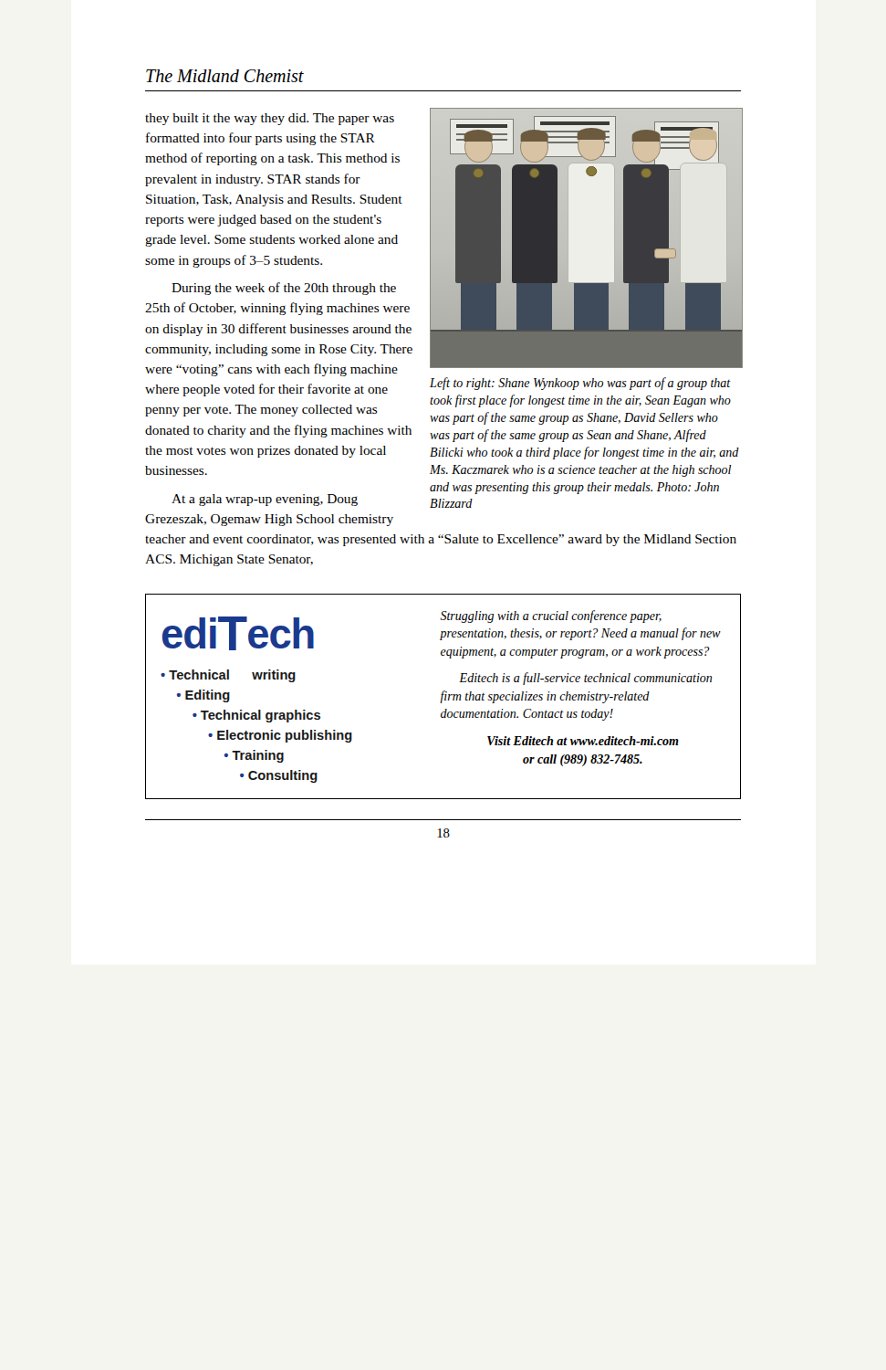The Midland Chemist
Left to right: Shane Wynkoop who was part of a group that took first place for longest time in the air, Sean Eagan who was part of the same group as Shane, David Sellers who was part of the same group as Sean and Shane, Alfred Bilicki who took a third place for longest time in the air, and Ms. Kaczmarek who is a science teacher at the high school and was presenting this group their medals. Photo: John Blizzard
they built it the way they did. The paper was formatted into four parts using the STAR method of reporting on a task. This method is prevalent in industry. STAR stands for Situation, Task, Analysis and Results. Student reports were judged based on the student's grade level. Some students worked alone and some in groups of 3–5 students.
During the week of the 20th through the 25th of October, winning flying machines were on display in 30 different businesses around the community, including some in Rose City. There were “voting” cans with each flying machine where people voted for their favorite at one penny per vote. The money collected was donated to charity and the flying machines with the most votes won prizes donated by local businesses.
At a gala wrap-up evening, Doug Grezeszak, Ogemaw High School chemistry teacher and event coordinator, was presented with a “Salute to Excellence” award by the Midland Section ACS. Michigan State Senator,
ediTech
• Technical writing
• Editing
• Technical graphics
• Electronic publishing
• Training
• Consulting
Struggling with a crucial conference paper, presentation, thesis, or report? Need a manual for new equipment, a computer program, or a work process?
Editech is a full-service technical communication firm that specializes in chemistry-related documentation. Contact us today!
Visit Editech at www.editech-mi.com
or call (989) 832-7485.
18